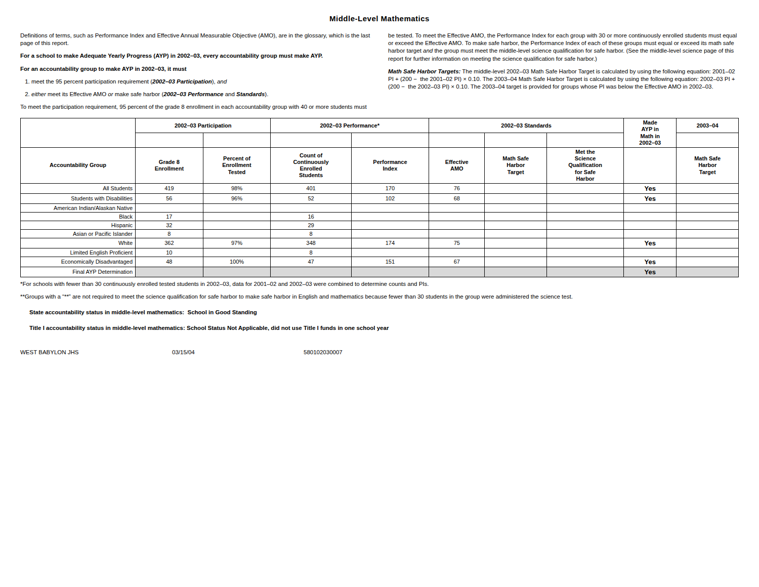Middle-Level Mathematics
Definitions of terms, such as Performance Index and Effective Annual Measurable Objective (AMO), are in the glossary, which is the last page of this report.
For a school to make Adequate Yearly Progress (AYP) in 2002–03, every accountability group must make AYP.
For an accountability group to make AYP in 2002–03, it must
meet the 95 percent participation requirement (2002–03 Participation), and
either meet its Effective AMO or make safe harbor (2002–03 Performance and Standards).
To meet the participation requirement, 95 percent of the grade 8 enrollment in each accountability group with 40 or more students must
be tested. To meet the Effective AMO, the Performance Index for each group with 30 or more continuously enrolled students must equal or exceed the Effective AMO. To make safe harbor, the Performance Index of each of these groups must equal or exceed its math safe harbor target and the group must meet the middle-level science qualification for safe harbor. (See the middle-level science page of this report for further information on meeting the science qualification for safe harbor.)
Math Safe Harbor Targets: The middle-level 2002–03 Math Safe Harbor Target is calculated by using the following equation: 2001–02 PI + (200 − the 2001–02 PI) × 0.10. The 2003–04 Math Safe Harbor Target is calculated by using the following equation: 2002–03 PI + (200 − the 2002–03 PI) × 0.10. The 2003–04 target is provided for groups whose PI was below the Effective AMO in 2002–03.
| | 2002–03 Participation | 2002–03 Performance* | 2002–03 Standards | Made AYP in Math in 2002–03 | 2003–04 |
| --- | --- | --- | --- | --- | --- |
| Accountability Group | Grade 8 Enrollment | Percent of Enrollment Tested | Count of Continuously Enrolled Students | Performance Index | Effective AMO | Math Safe Harbor Target | Met the Science Qualification for Safe Harbor | | Math Safe Harbor Target |
| All Students | 419 | 98% | 401 | 170 | 76 | | | Yes | |
| Students with Disabilities | 56 | 96% | 52 | 102 | 68 | | | Yes | |
| American Indian/Alaskan Native | | | | | | | | | |
| Black | 17 | | 16 | | | | | | |
| Hispanic | 32 | | 29 | | | | | | |
| Asian or Pacific Islander | 8 | | 8 | | | | | | |
| White | 362 | 97% | 348 | 174 | 75 | | | Yes | |
| Limited English Proficient | 10 | | 8 | | | | | | |
| Economically Disadvantaged | 48 | 100% | 47 | 151 | 67 | | | Yes | |
| Final AYP Determination | | | | | | | | Yes | |
*For schools with fewer than 30 continuously enrolled tested students in 2002–03, data for 2001–02 and 2002–03 were combined to determine counts and PIs.
**Groups with a “**” are not required to meet the science qualification for safe harbor to make safe harbor in English and mathematics because fewer than 30 students in the group were administered the science test.
State accountability status in middle-level mathematics: School in Good Standing
Title I accountability status in middle-level mathematics: School Status Not Applicable, did not use Title I funds in one school year
WEST BABYLON JHS
03/15/04
580102030007